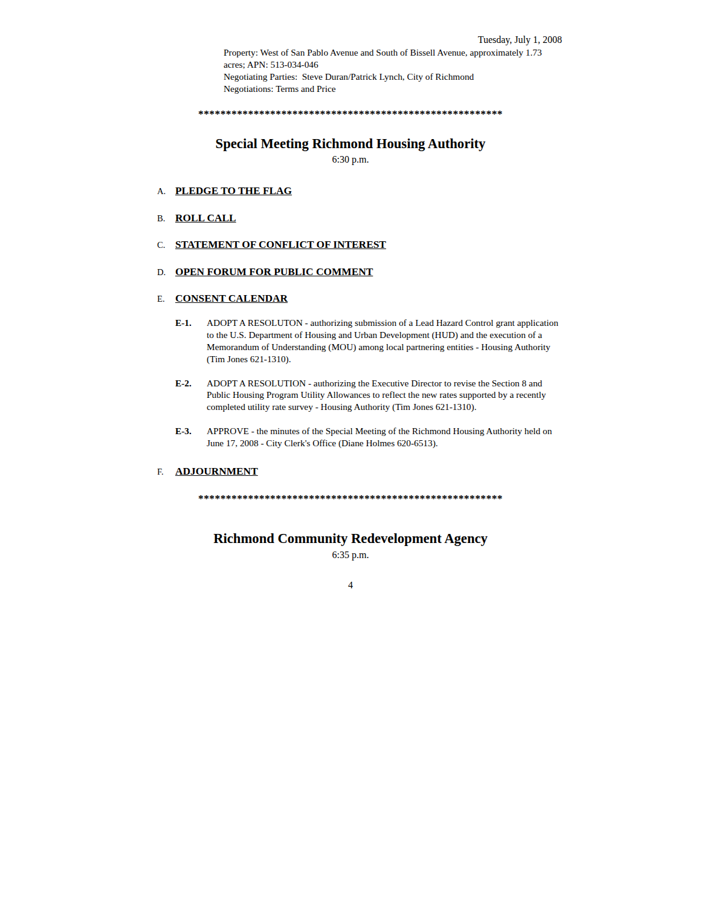Tuesday, July 1, 2008
Property: West of San Pablo Avenue and South of Bissell Avenue, approximately 1.73 acres; APN: 513-034-046
Negotiating Parties: Steve Duran/Patrick Lynch, City of Richmond
Negotiations: Terms and Price
*******************************************************
Special Meeting Richmond Housing Authority
6:30 p.m.
A. PLEDGE TO THE FLAG
B. ROLL CALL
C. STATEMENT OF CONFLICT OF INTEREST
D. OPEN FORUM FOR PUBLIC COMMENT
E. CONSENT CALENDAR
E-1.
ADOPT A RESOLUTON - authorizing submission of a Lead Hazard Control grant application to the U.S. Department of Housing and Urban Development (HUD) and the execution of a Memorandum of Understanding (MOU) among local partnering entities - Housing Authority (Tim Jones 621-1310).
E-2.
ADOPT A RESOLUTION - authorizing the Executive Director to revise the Section 8 and Public Housing Program Utility Allowances to reflect the new rates supported by a recently completed utility rate survey - Housing Authority (Tim Jones 621-1310).
E-3.
APPROVE - the minutes of the Special Meeting of the Richmond Housing Authority held on June 17, 2008 - City Clerk's Office (Diane Holmes 620-6513).
F. ADJOURNMENT
*******************************************************
Richmond Community Redevelopment Agency
6:35 p.m.
4